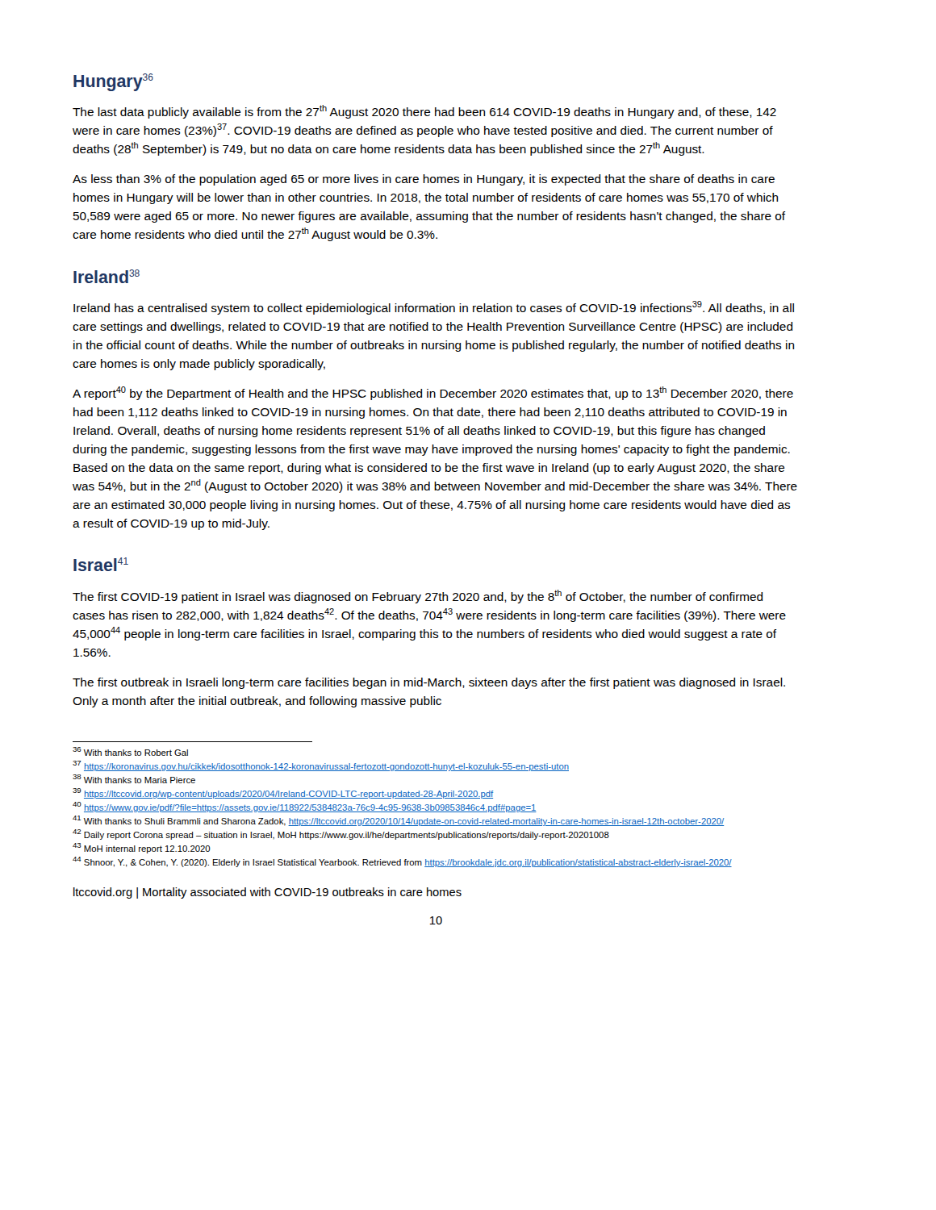Hungary36
The last data publicly available is from the 27th August 2020 there had been 614 COVID-19 deaths in Hungary and, of these, 142 were in care homes (23%)37. COVID-19 deaths are defined as people who have tested positive and died. The current number of deaths (28th September) is 749, but no data on care home residents data has been published since the 27th August.
As less than 3% of the population aged 65 or more lives in care homes in Hungary, it is expected that the share of deaths in care homes in Hungary will be lower than in other countries. In 2018, the total number of residents of care homes was 55,170 of which 50,589 were aged 65 or more. No newer figures are available, assuming that the number of residents hasn't changed, the share of care home residents who died until the 27th August would be 0.3%.
Ireland38
Ireland has a centralised system to collect epidemiological information in relation to cases of COVID-19 infections39. All deaths, in all care settings and dwellings, related to COVID-19 that are notified to the Health Prevention Surveillance Centre (HPSC) are included in the official count of deaths. While the number of outbreaks in nursing home is published regularly, the number of notified deaths in care homes is only made publicly sporadically,
A report40 by the Department of Health and the HPSC published in December 2020 estimates that, up to 13th December 2020, there had been 1,112 deaths linked to COVID-19 in nursing homes. On that date, there had been 2,110 deaths attributed to COVID-19 in Ireland. Overall, deaths of nursing home residents represent 51% of all deaths linked to COVID-19, but this figure has changed during the pandemic, suggesting lessons from the first wave may have improved the nursing homes' capacity to fight the pandemic. Based on the data on the same report, during what is considered to be the first wave in Ireland (up to early August 2020, the share was 54%, but in the 2nd (August to October 2020) it was 38% and between November and mid-December the share was 34%. There are an estimated 30,000 people living in nursing homes. Out of these, 4.75% of all nursing home care residents would have died as a result of COVID-19 up to mid-July.
Israel41
The first COVID-19 patient in Israel was diagnosed on February 27th 2020 and, by the 8th of October, the number of confirmed cases has risen to 282,000, with 1,824 deaths42. Of the deaths, 70443 were residents in long-term care facilities (39%). There were 45,00044 people in long-term care facilities in Israel, comparing this to the numbers of residents who died would suggest a rate of 1.56%.
The first outbreak in Israeli long-term care facilities began in mid-March, sixteen days after the first patient was diagnosed in Israel. Only a month after the initial outbreak, and following massive public
36 With thanks to Robert Gal
37 https://koronavirus.gov.hu/cikkek/idosotthonok-142-koronavirussal-fertozott-gondozott-hunyt-el-kozuluk-55-en-pesti-uton
38 With thanks to Maria Pierce
39 https://ltccovid.org/wp-content/uploads/2020/04/Ireland-COVID-LTC-report-updated-28-April-2020.pdf
40 https://www.gov.ie/pdf/?file=https://assets.gov.ie/118922/5384823a-76c9-4c95-9638-3b09853846c4.pdf#page=1
41 With thanks to Shuli Brammli and Sharona Zadok, https://ltccovid.org/2020/10/14/update-on-covid-related-mortality-in-care-homes-in-israel-12th-october-2020/
42 Daily report Corona spread – situation in Israel, MoH https://www.gov.il/he/departments/publications/reports/daily-report-20201008
43 MoH internal report 12.10.2020
44 Shnoor, Y., & Cohen, Y. (2020). Elderly in Israel Statistical Yearbook. Retrieved from https://brookdale.jdc.org.il/publication/statistical-abstract-elderly-israel-2020/
ltccovid.org | Mortality associated with COVID-19 outbreaks in care homes
10